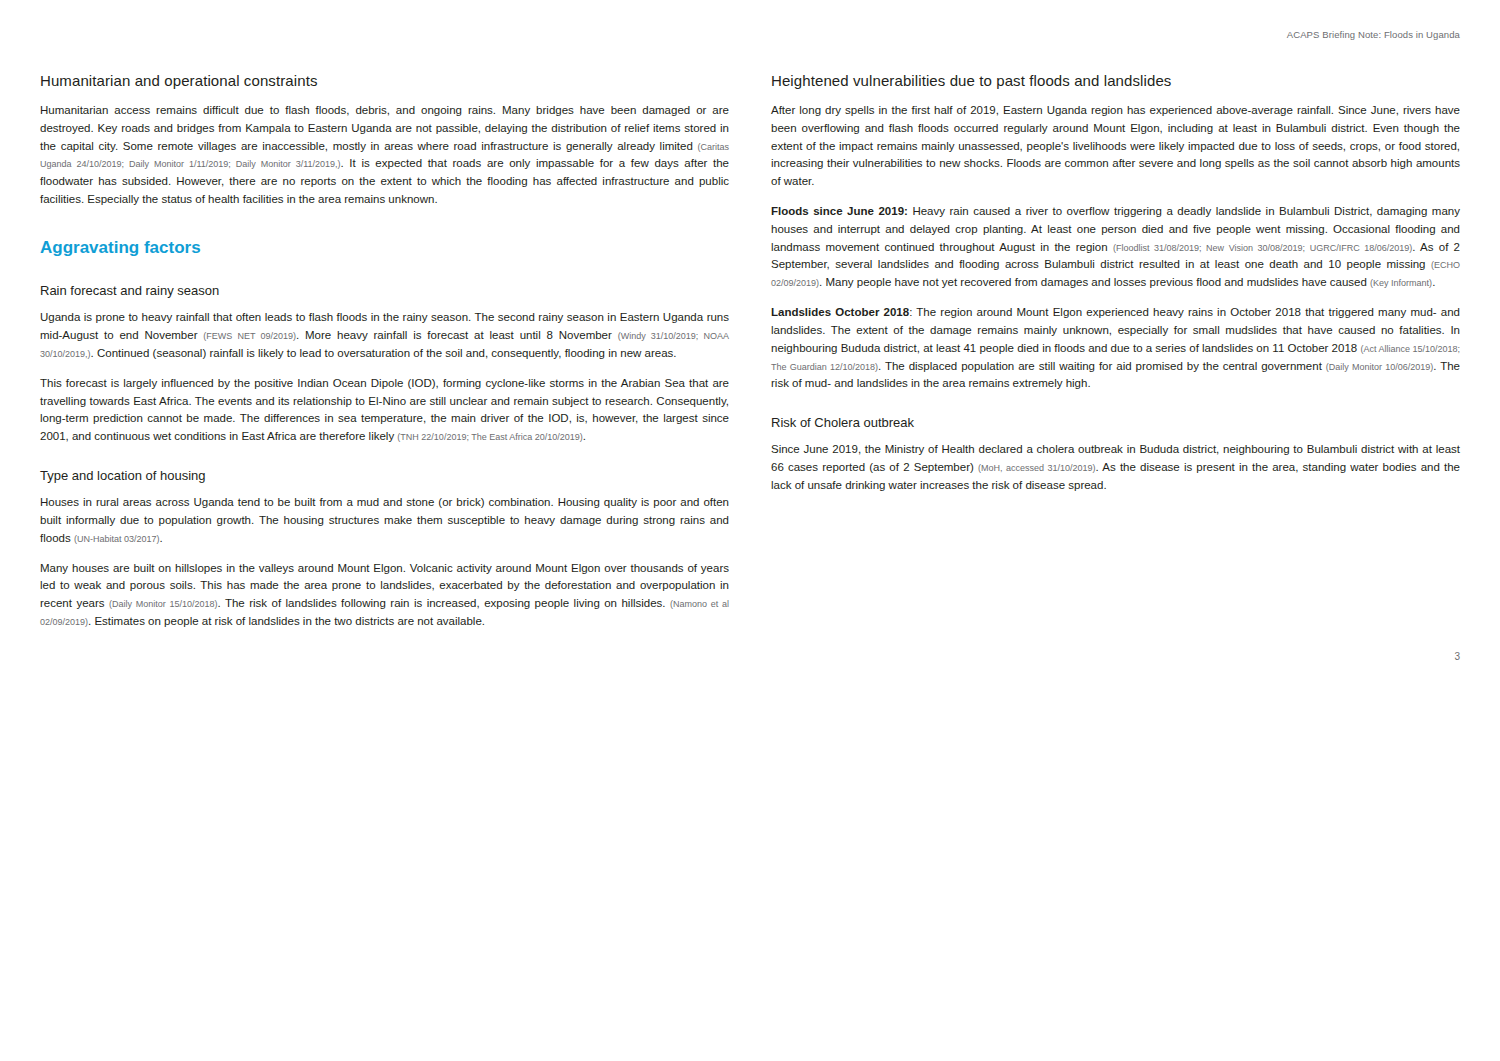ACAPS Briefing Note: Floods in Uganda
Humanitarian and operational constraints
Humanitarian access remains difficult due to flash floods, debris, and ongoing rains. Many bridges have been damaged or are destroyed. Key roads and bridges from Kampala to Eastern Uganda are not passible, delaying the distribution of relief items stored in the capital city. Some remote villages are inaccessible, mostly in areas where road infrastructure is generally already limited (Caritas Uganda 24/10/2019; Daily Monitor 1/11/2019; Daily Monitor 3/11/2019,). It is expected that roads are only impassable for a few days after the floodwater has subsided. However, there are no reports on the extent to which the flooding has affected infrastructure and public facilities. Especially the status of health facilities in the area remains unknown.
Aggravating factors
Rain forecast and rainy season
Uganda is prone to heavy rainfall that often leads to flash floods in the rainy season. The second rainy season in Eastern Uganda runs mid-August to end November (FEWS NET 09/2019). More heavy rainfall is forecast at least until 8 November (Windy 31/10/2019; NOAA 30/10/2019,). Continued (seasonal) rainfall is likely to lead to oversaturation of the soil and, consequently, flooding in new areas.
This forecast is largely influenced by the positive Indian Ocean Dipole (IOD), forming cyclone-like storms in the Arabian Sea that are travelling towards East Africa. The events and its relationship to El-Nino are still unclear and remain subject to research. Consequently, long-term prediction cannot be made. The differences in sea temperature, the main driver of the IOD, is, however, the largest since 2001, and continuous wet conditions in East Africa are therefore likely (TNH 22/10/2019; The East Africa 20/10/2019).
Type and location of housing
Houses in rural areas across Uganda tend to be built from a mud and stone (or brick) combination. Housing quality is poor and often built informally due to population growth. The housing structures make them susceptible to heavy damage during strong rains and floods (UN-Habitat 03/2017).
Many houses are built on hillslopes in the valleys around Mount Elgon. Volcanic activity around Mount Elgon over thousands of years led to weak and porous soils. This has made the area prone to landslides, exacerbated by the deforestation and overpopulation in recent years (Daily Monitor 15/10/2018). The risk of landslides following rain is increased, exposing people living on hillsides. (Namono et al 02/09/2019). Estimates on people at risk of landslides in the two districts are not available.
Heightened vulnerabilities due to past floods and landslides
After long dry spells in the first half of 2019, Eastern Uganda region has experienced above-average rainfall. Since June, rivers have been overflowing and flash floods occurred regularly around Mount Elgon, including at least in Bulambuli district. Even though the extent of the impact remains mainly unassessed, people's livelihoods were likely impacted due to loss of seeds, crops, or food stored, increasing their vulnerabilities to new shocks. Floods are common after severe and long spells as the soil cannot absorb high amounts of water.
Floods since June 2019: Heavy rain caused a river to overflow triggering a deadly landslide in Bulambuli District, damaging many houses and interrupt and delayed crop planting. At least one person died and five people went missing. Occasional flooding and landmass movement continued throughout August in the region (Floodlist 31/08/2019; New Vision 30/08/2019; UGRC/IFRC 18/06/2019). As of 2 September, several landslides and flooding across Bulambuli district resulted in at least one death and 10 people missing (ECHO 02/09/2019). Many people have not yet recovered from damages and losses previous flood and mudslides have caused (Key Informant).
Landslides October 2018: The region around Mount Elgon experienced heavy rains in October 2018 that triggered many mud- and landslides. The extent of the damage remains mainly unknown, especially for small mudslides that have caused no fatalities. In neighbouring Bududa district, at least 41 people died in floods and due to a series of landslides on 11 October 2018 (Act Alliance 15/10/2018; The Guardian 12/10/2018). The displaced population are still waiting for aid promised by the central government (Daily Monitor 10/06/2019). The risk of mud- and landslides in the area remains extremely high.
Risk of Cholera outbreak
Since June 2019, the Ministry of Health declared a cholera outbreak in Bududa district, neighbouring to Bulambuli district with at least 66 cases reported (as of 2 September) (MoH, accessed 31/10/2019). As the disease is present in the area, standing water bodies and the lack of unsafe drinking water increases the risk of disease spread.
3